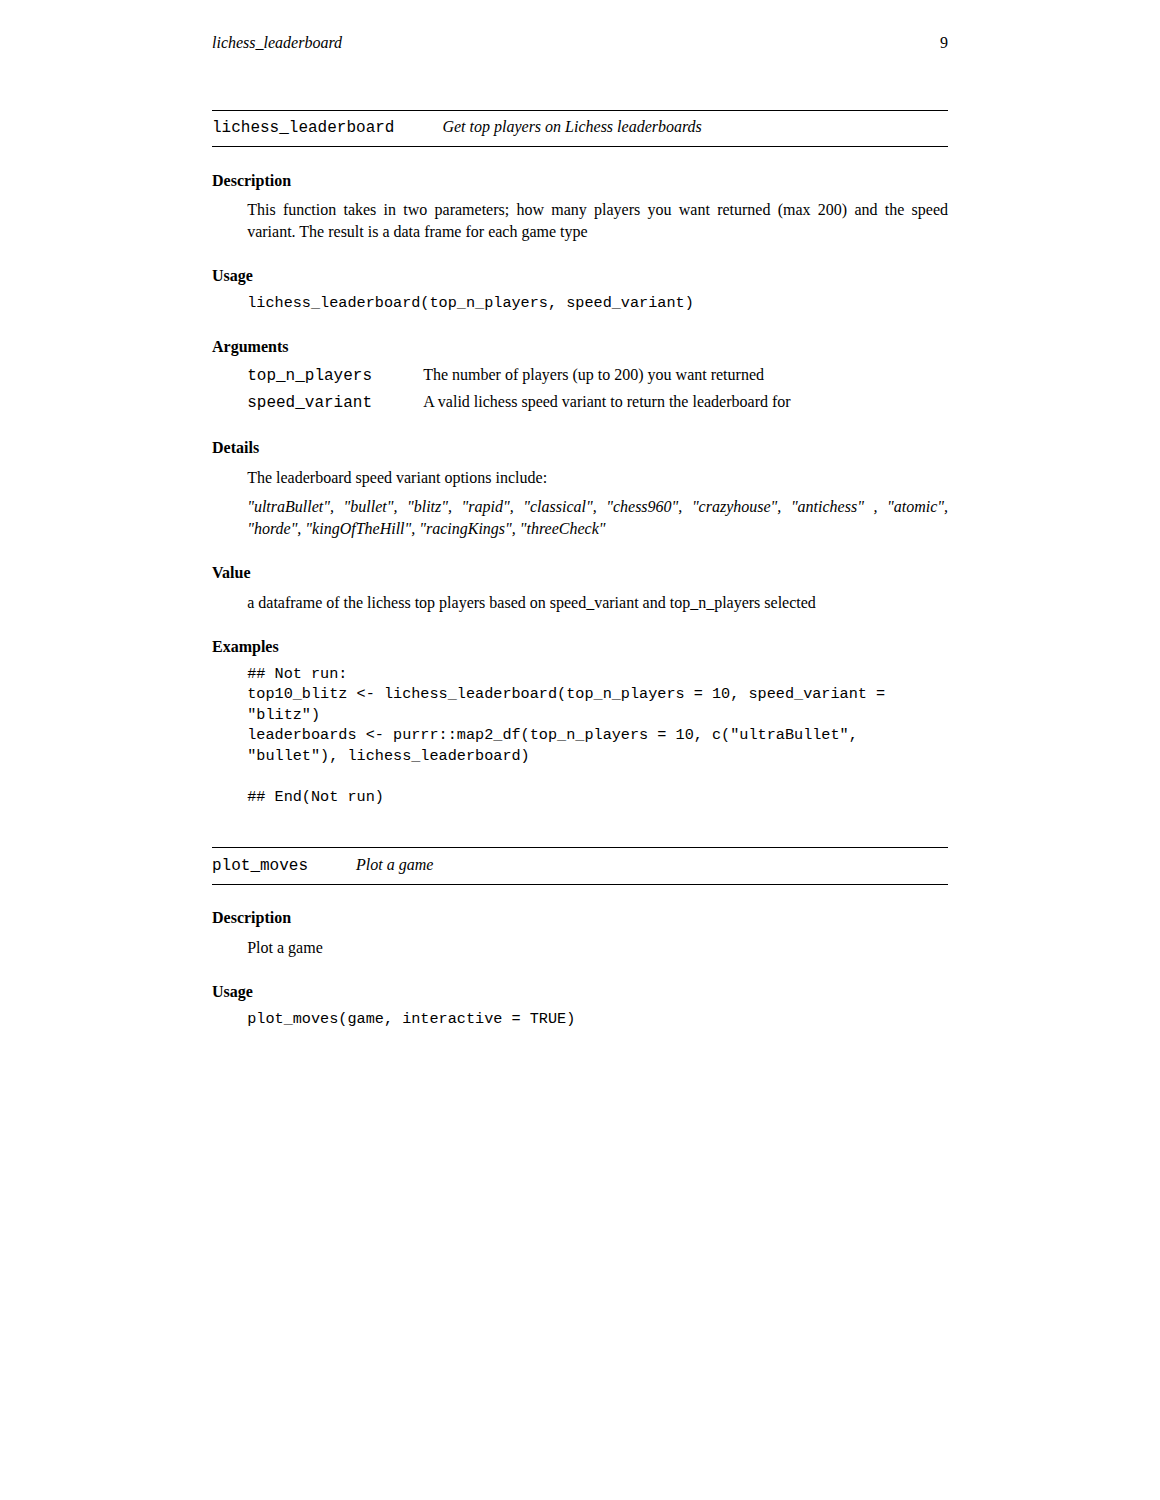lichess_leaderboard 9
lichess_leaderboard Get top players on Lichess leaderboards
Description
This function takes in two parameters; how many players you want returned (max 200) and the speed variant. The result is a data frame for each game type
Usage
lichess_leaderboard(top_n_players, speed_variant)
Arguments
top_n_players
The number of players (up to 200) you want returned
speed_variant
A valid lichess speed variant to return the leaderboard for
Details
The leaderboard speed variant options include:
"ultraBullet", "bullet", "blitz", "rapid", "classical", "chess960", "crazyhouse", "antichess" , "atomic", "horde", "kingOfTheHill", "racingKings", "threeCheck"
Value
a dataframe of the lichess top players based on speed_variant and top_n_players selected
Examples
## Not run: 
top10_blitz <- lichess_leaderboard(top_n_players = 10, speed_variant = "blitz")
leaderboards <- purrr::map2_df(top_n_players = 10, c("ultraBullet", "bullet"), lichess_leaderboard)

## End(Not run)
plot_moves Plot a game
Description
Plot a game
Usage
plot_moves(game, interactive = TRUE)